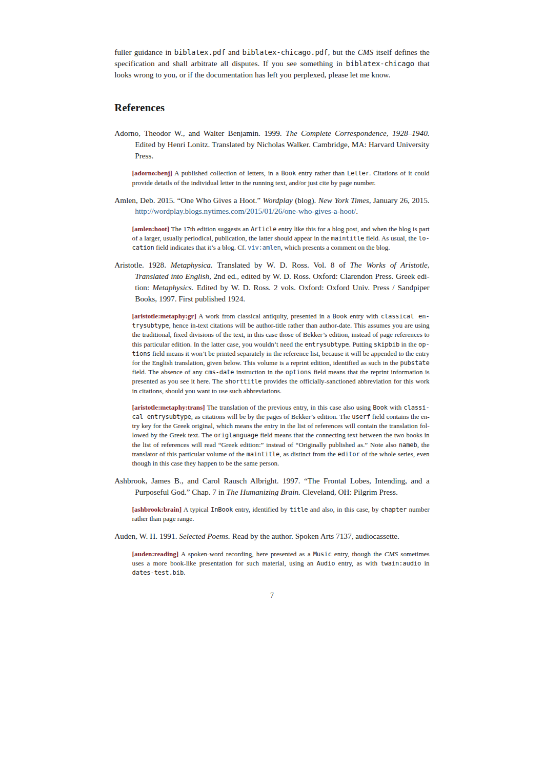fuller guidance in biblatex.pdf and biblatex-chicago.pdf, but the CMS itself defines the specification and shall arbitrate all disputes. If you see something in biblatex-chicago that looks wrong to you, or if the documentation has left you perplexed, please let me know.
References
Adorno, Theodor W., and Walter Benjamin. 1999. The Complete Correspondence, 1928–1940. Edited by Henri Lonitz. Translated by Nicholas Walker. Cambridge, MA: Harvard University Press.
[adorno:benj] A published collection of letters, in a Book entry rather than Letter. Citations of it could provide details of the individual letter in the running text, and/or just cite by page number.
Amlen, Deb. 2015. “One Who Gives a Hoot.” Wordplay (blog). New York Times, January 26, 2015. http://wordplay.blogs.nytimes.com/2015/01/26/one-who-gives-a-hoot/.
[amlen:hoot] The 17th edition suggests an Article entry like this for a blog post, and when the blog is part of a larger, usually periodical, publication, the latter should appear in the maintitle field. As usual, the location field indicates that it’s a blog. Cf. viv:amlen, which presents a comment on the blog.
Aristotle. 1928. Metaphysica. Translated by W. D. Ross. Vol. 8 of The Works of Aristotle, Translated into English, 2nd ed., edited by W. D. Ross. Oxford: Clarendon Press. Greek edition: Metaphysics. Edited by W. D. Ross. 2 vols. Oxford: Oxford Univ. Press / Sandpiper Books, 1997. First published 1924.
[aristotle:metaphy:gr] A work from classical antiquity, presented in a Book entry with classical entrysubtype, hence in-text citations will be author-title rather than author-date. This assumes you are using the traditional, fixed divisions of the text, in this case those of Bekker’s edition, instead of page references to this particular edition. In the latter case, you wouldn’t need the entrysubtype. Putting skipbib in the options field means it won’t be printed separately in the reference list, because it will be appended to the entry for the English translation, given below. This volume is a reprint edition, identified as such in the pubstate field. The absence of any cms-date instruction in the options field means that the reprint information is presented as you see it here. The shorttitle provides the officially-sanctioned abbreviation for this work in citations, should you want to use such abbreviations.
[aristotle:metaphy:trans] The translation of the previous entry, in this case also using Book with classical entrysubtype, as citations will be by the pages of Bekker’s edition. The userf field contains the entry key for the Greek original, which means the entry in the list of references will contain the translation followed by the Greek text. The origlanguage field means that the connecting text between the two books in the list of references will read “Greek edition:” instead of “Originally published as.” Note also nameb, the translator of this particular volume of the maintitle, as distinct from the editor of the whole series, even though in this case they happen to be the same person.
Ashbrook, James B., and Carol Rausch Albright. 1997. “The Frontal Lobes, Intending, and a Purposeful God.” Chap. 7 in The Humanizing Brain. Cleveland, OH: Pilgrim Press.
[ashbrook:brain] A typical InBook entry, identified by title and also, in this case, by chapter number rather than page range.
Auden, W. H. 1991. Selected Poems. Read by the author. Spoken Arts 7137, audiocassette.
[auden:reading] A spoken-word recording, here presented as a Music entry, though the CMS sometimes uses a more book-like presentation for such material, using an Audio entry, as with twain:audio in dates-test.bib.
7